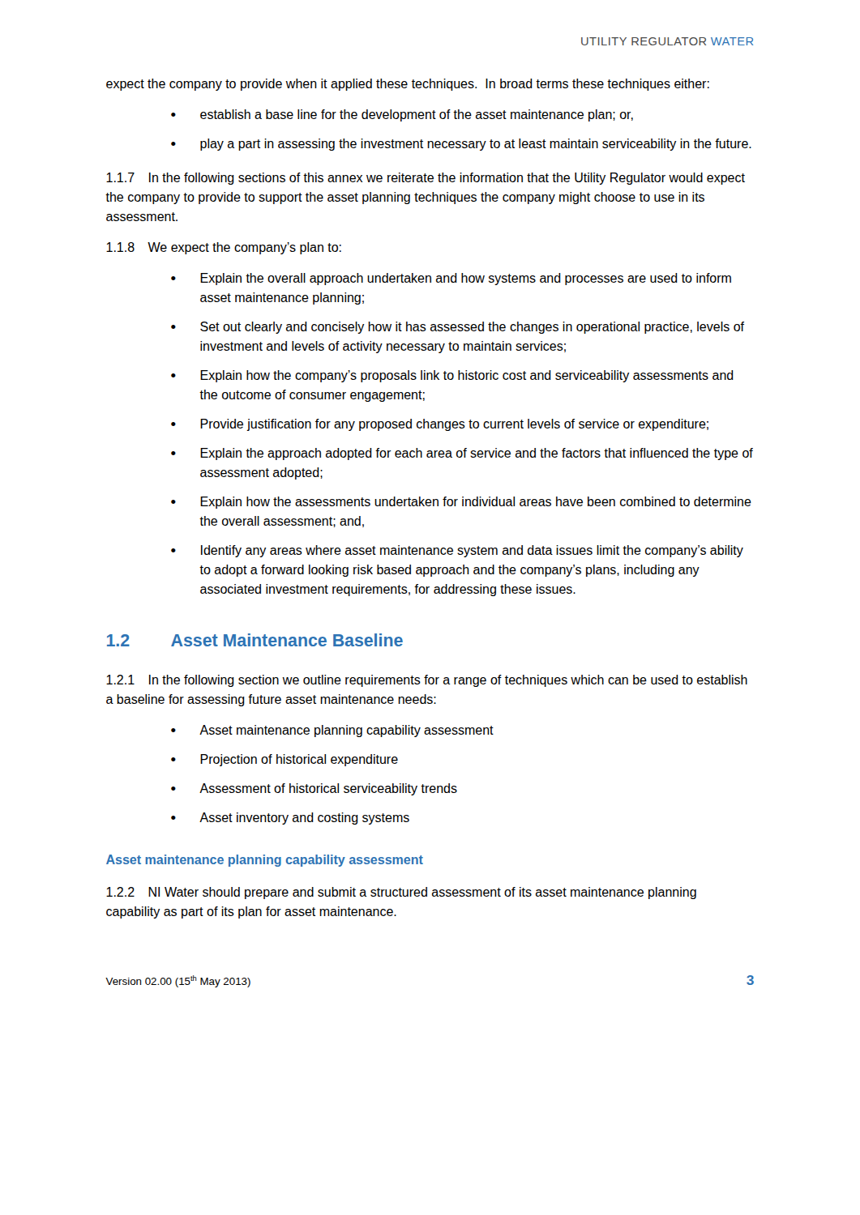UTILITY REGULATOR WATER
expect the company to provide when it applied these techniques. In broad terms these techniques either:
establish a base line for the development of the asset maintenance plan; or,
play a part in assessing the investment necessary to at least maintain serviceability in the future.
1.1.7 In the following sections of this annex we reiterate the information that the Utility Regulator would expect the company to provide to support the asset planning techniques the company might choose to use in its assessment.
1.1.8 We expect the company’s plan to:
Explain the overall approach undertaken and how systems and processes are used to inform asset maintenance planning;
Set out clearly and concisely how it has assessed the changes in operational practice, levels of investment and levels of activity necessary to maintain services;
Explain how the company’s proposals link to historic cost and serviceability assessments and the outcome of consumer engagement;
Provide justification for any proposed changes to current levels of service or expenditure;
Explain the approach adopted for each area of service and the factors that influenced the type of assessment adopted;
Explain how the assessments undertaken for individual areas have been combined to determine the overall assessment; and,
Identify any areas where asset maintenance system and data issues limit the company’s ability to adopt a forward looking risk based approach and the company’s plans, including any associated investment requirements, for addressing these issues.
1.2 Asset Maintenance Baseline
1.2.1 In the following section we outline requirements for a range of techniques which can be used to establish a baseline for assessing future asset maintenance needs:
Asset maintenance planning capability assessment
Projection of historical expenditure
Assessment of historical serviceability trends
Asset inventory and costing systems
Asset maintenance planning capability assessment
1.2.2 NI Water should prepare and submit a structured assessment of its asset maintenance planning capability as part of its plan for asset maintenance.
Version 02.00 (15th May 2013) 3